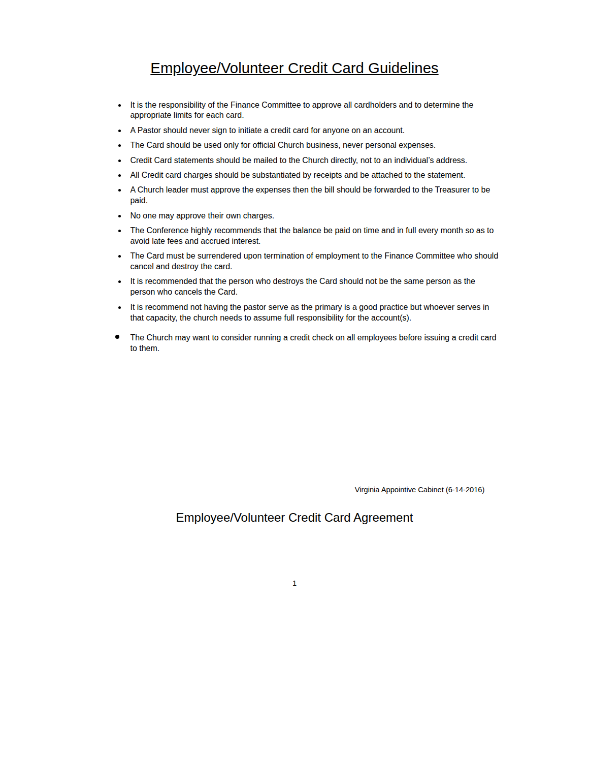Employee/Volunteer Credit Card Guidelines
It is the responsibility of the Finance Committee to approve all cardholders and to determine the appropriate limits for each card.
A Pastor should never sign to initiate a credit card for anyone on an account.
The Card should be used only for official Church business, never personal expenses.
Credit Card statements should be mailed to the Church directly, not to an individual’s address.
All Credit card charges should be substantiated by receipts and be attached to the statement.
A Church leader must approve the expenses then the bill should be forwarded to the Treasurer to be paid.
No one may approve their own charges.
The Conference highly recommends that the balance be paid on time and in full every month so as to avoid late fees and accrued interest.
The Card must be surrendered upon termination of employment to the Finance Committee who should cancel and destroy the card.
It is recommended that the person who destroys the Card should not be the same person as the person who cancels the Card.
It is recommend not having the pastor serve as the primary is a good practice but whoever serves in that capacity, the church needs to assume full responsibility for the account(s).
The Church may want to consider running a credit check on all employees before issuing a credit card to them.
Virginia Appointive Cabinet (6-14-2016)
Employee/Volunteer Credit Card Agreement
1